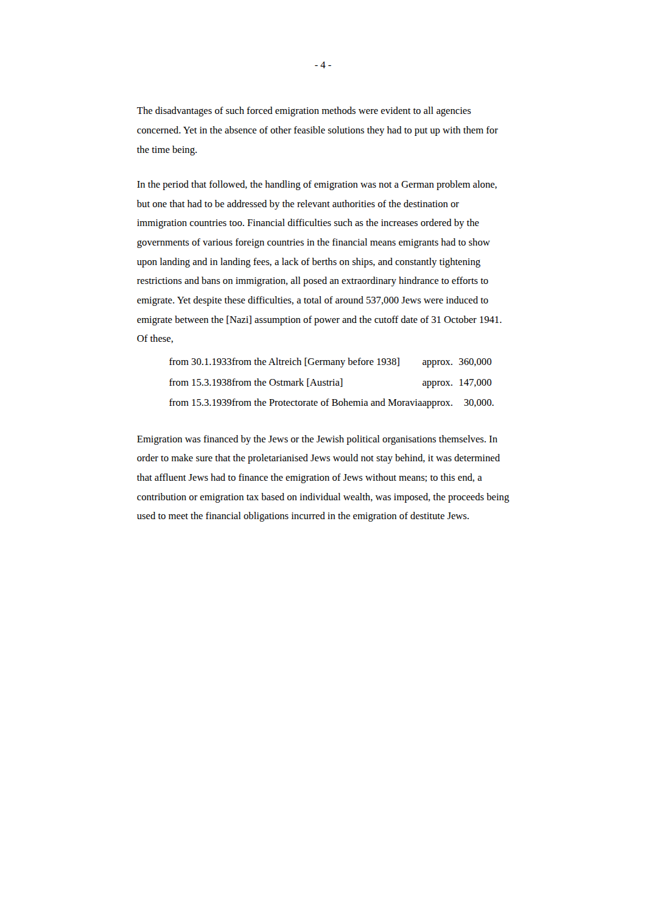- 4 -
The disadvantages of such forced emigration methods were evident to all agencies concerned. Yet in the absence of other feasible solutions they had to put up with them for the time being.
In the period that followed, the handling of emigration was not a German problem alone, but one that had to be addressed by the relevant authorities of the destination or immigration countries too. Financial difficulties such as the increases ordered by the governments of various foreign countries in the financial means emigrants had to show upon landing and in landing fees, a lack of berths on ships, and constantly tightening restrictions and bans on immigration, all posed an extraordinary hindrance to efforts to emigrate. Yet despite these difficulties, a total of around 537,000 Jews were induced to emigrate between the [Nazi] assumption of power and the cutoff date of 31 October 1941. Of these,
| from 30.1.1933 | from the Altreich [Germany before 1938] | approx. 360,000 |
| from 15.3.1938 | from the Ostmark [Austria] | approx. 147,000 |
| from 15.3.1939 | from the Protectorate of Bohemia and Moravia | approx. 30,000. |
Emigration was financed by the Jews or the Jewish political organisations themselves. In order to make sure that the proletarianised Jews would not stay behind, it was determined that affluent Jews had to finance the emigration of Jews without means; to this end, a contribution or emigration tax based on individual wealth, was imposed, the proceeds being used to meet the financial obligations incurred in the emigration of destitute Jews.